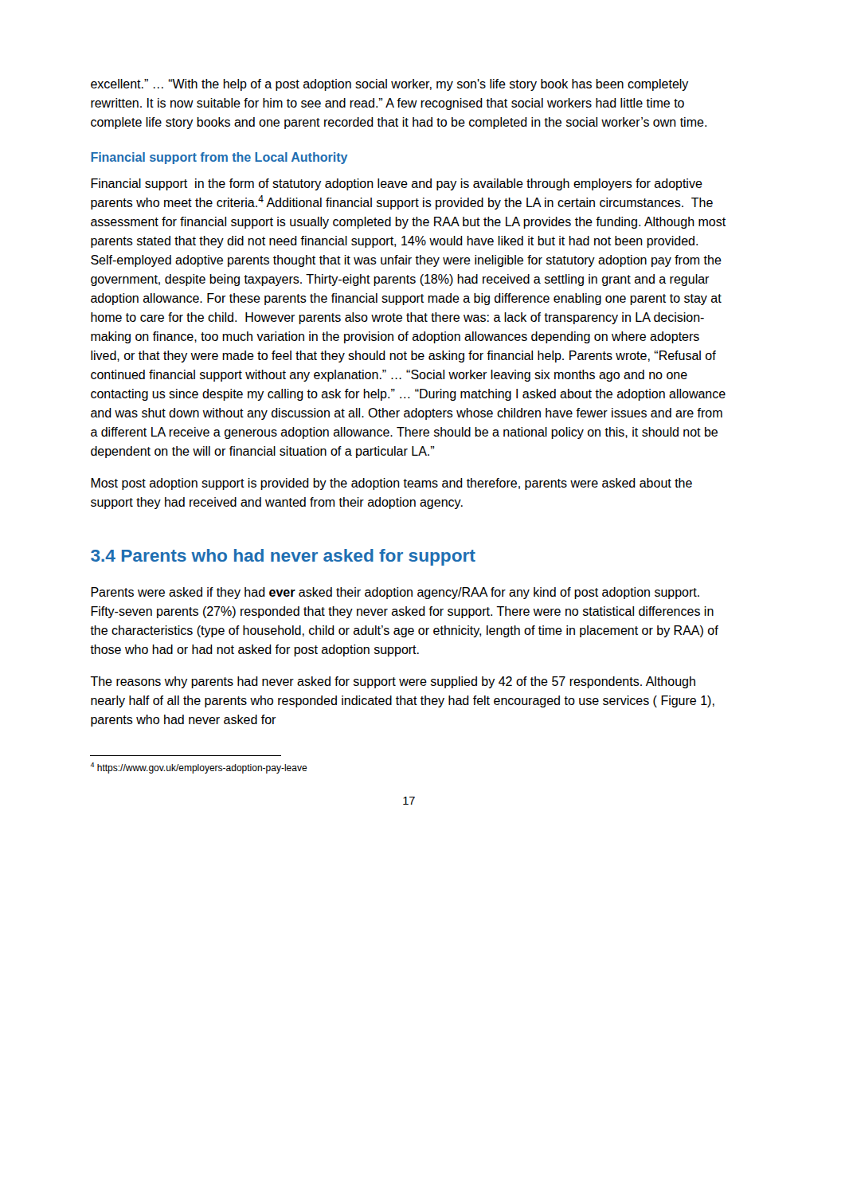excellent.” … “With the help of a post adoption social worker, my son's life story book has been completely rewritten. It is now suitable for him to see and read.” A few recognised that social workers had little time to complete life story books and one parent recorded that it had to be completed in the social worker’s own time.
Financial support from the Local Authority
Financial support in the form of statutory adoption leave and pay is available through employers for adoptive parents who meet the criteria.4 Additional financial support is provided by the LA in certain circumstances. The assessment for financial support is usually completed by the RAA but the LA provides the funding. Although most parents stated that they did not need financial support, 14% would have liked it but it had not been provided. Self-employed adoptive parents thought that it was unfair they were ineligible for statutory adoption pay from the government, despite being taxpayers. Thirty-eight parents (18%) had received a settling in grant and a regular adoption allowance. For these parents the financial support made a big difference enabling one parent to stay at home to care for the child. However parents also wrote that there was: a lack of transparency in LA decision-making on finance, too much variation in the provision of adoption allowances depending on where adopters lived, or that they were made to feel that they should not be asking for financial help. Parents wrote, “Refusal of continued financial support without any explanation.” … “Social worker leaving six months ago and no one contacting us since despite my calling to ask for help.” … “During matching I asked about the adoption allowance and was shut down without any discussion at all. Other adopters whose children have fewer issues and are from a different LA receive a generous adoption allowance. There should be a national policy on this, it should not be dependent on the will or financial situation of a particular LA.”
Most post adoption support is provided by the adoption teams and therefore, parents were asked about the support they had received and wanted from their adoption agency.
3.4 Parents who had never asked for support
Parents were asked if they had ever asked their adoption agency/RAA for any kind of post adoption support. Fifty-seven parents (27%) responded that they never asked for support. There were no statistical differences in the characteristics (type of household, child or adult’s age or ethnicity, length of time in placement or by RAA) of those who had or had not asked for post adoption support.
The reasons why parents had never asked for support were supplied by 42 of the 57 respondents. Although nearly half of all the parents who responded indicated that they had felt encouraged to use services ( Figure 1), parents who had never asked for
4 https://www.gov.uk/employers-adoption-pay-leave
17